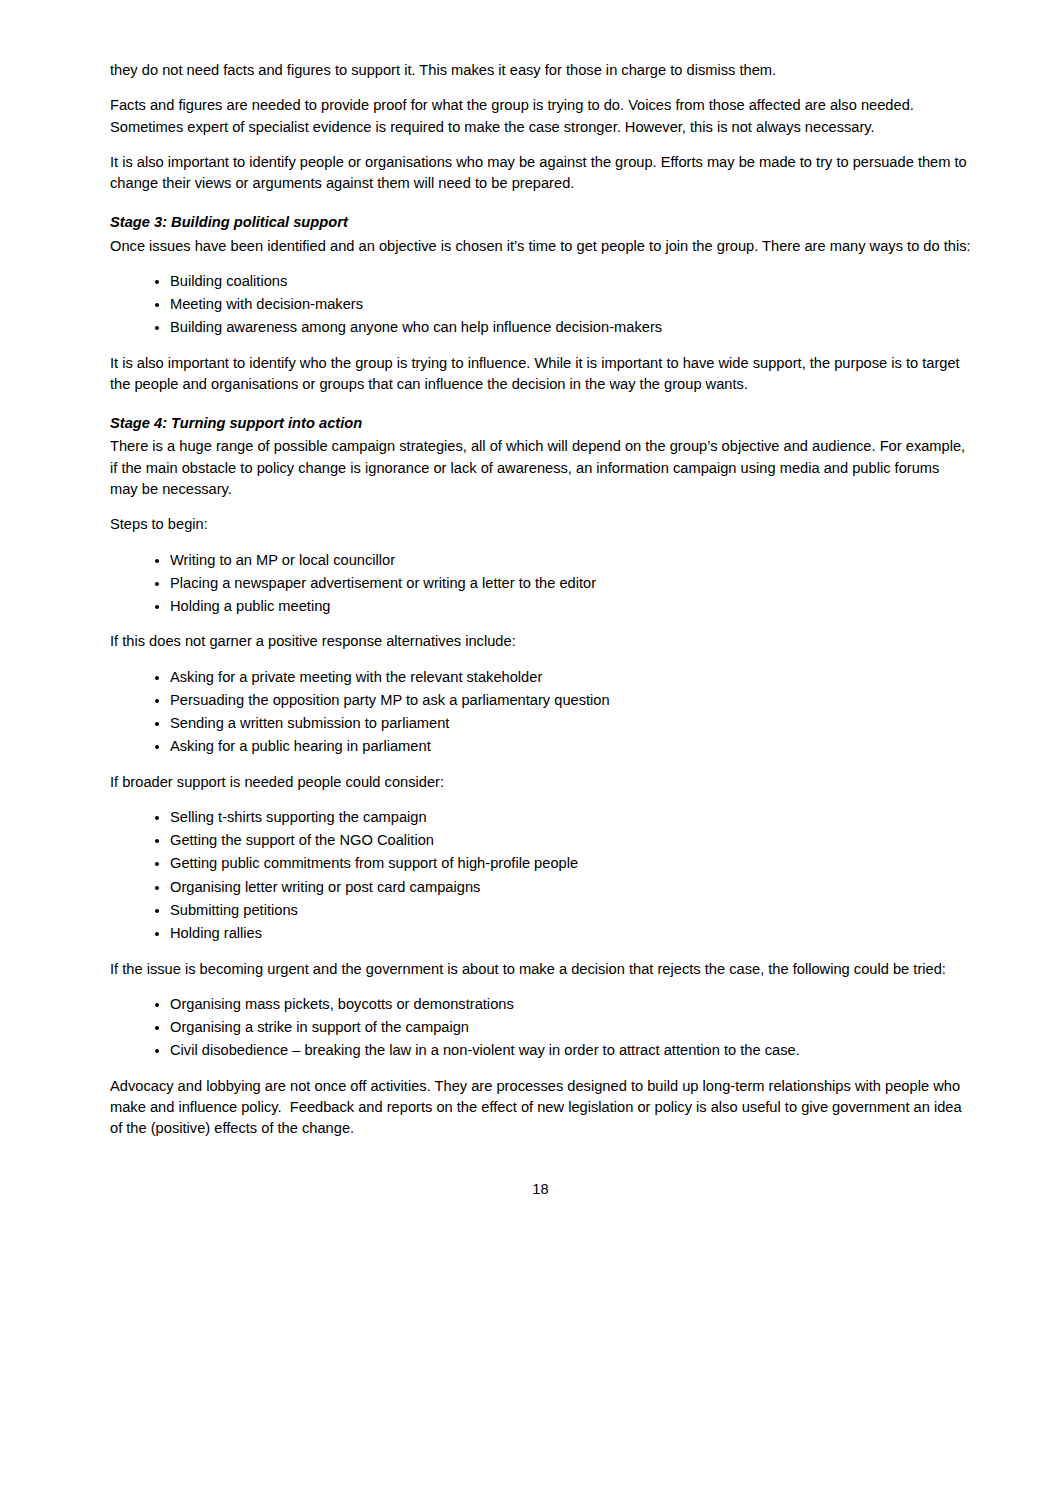they do not need facts and figures to support it. This makes it easy for those in charge to dismiss them.
Facts and figures are needed to provide proof for what the group is trying to do. Voices from those affected are also needed. Sometimes expert of specialist evidence is required to make the case stronger. However, this is not always necessary.
It is also important to identify people or organisations who may be against the group. Efforts may be made to try to persuade them to change their views or arguments against them will need to be prepared.
Stage 3: Building political support
Once issues have been identified and an objective is chosen it’s time to get people to join the group. There are many ways to do this:
Building coalitions
Meeting with decision-makers
Building awareness among anyone who can help influence decision-makers
It is also important to identify who the group is trying to influence. While it is important to have wide support, the purpose is to target the people and organisations or groups that can influence the decision in the way the group wants.
Stage 4: Turning support into action
There is a huge range of possible campaign strategies, all of which will depend on the group’s objective and audience. For example, if the main obstacle to policy change is ignorance or lack of awareness, an information campaign using media and public forums may be necessary.
Steps to begin:
Writing to an MP or local councillor
Placing a newspaper advertisement or writing a letter to the editor
Holding a public meeting
If this does not garner a positive response alternatives include:
Asking for a private meeting with the relevant stakeholder
Persuading the opposition party MP to ask a parliamentary question
Sending a written submission to parliament
Asking for a public hearing in parliament
If broader support is needed people could consider:
Selling t-shirts supporting the campaign
Getting the support of the NGO Coalition
Getting public commitments from support of high-profile people
Organising letter writing or post card campaigns
Submitting petitions
Holding rallies
If the issue is becoming urgent and the government is about to make a decision that rejects the case, the following could be tried:
Organising mass pickets, boycotts or demonstrations
Organising a strike in support of the campaign
Civil disobedience – breaking the law in a non-violent way in order to attract attention to the case.
Advocacy and lobbying are not once off activities. They are processes designed to build up long-term relationships with people who make and influence policy. Feedback and reports on the effect of new legislation or policy is also useful to give government an idea of the (positive) effects of the change.
18